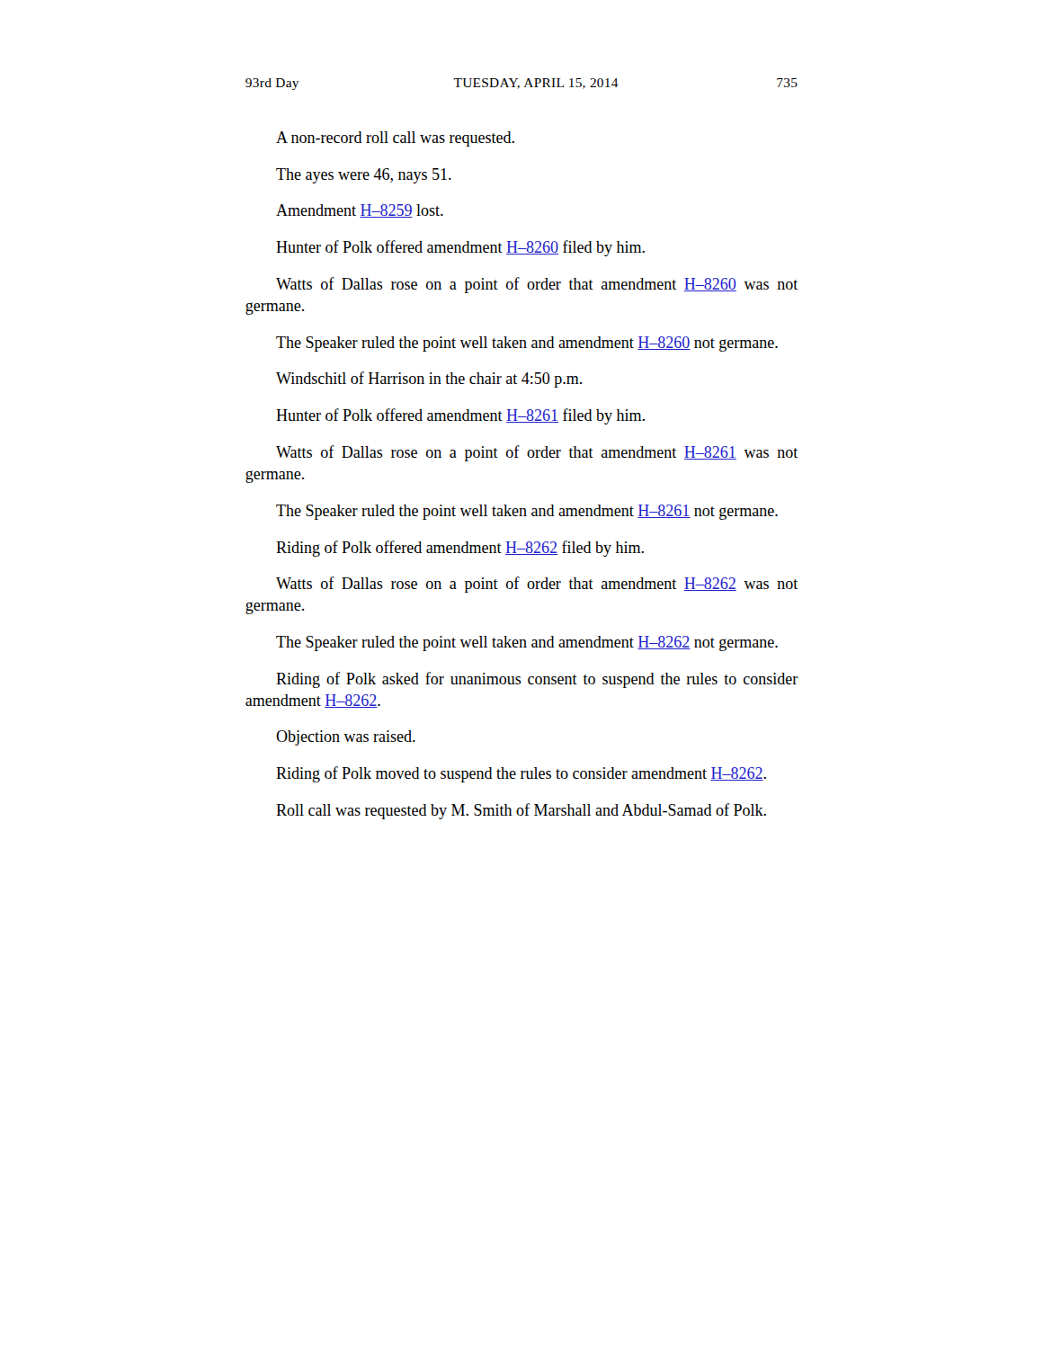93rd Day TUESDAY, APRIL 15, 2014 735
A non-record roll call was requested.
The ayes were 46, nays 51.
Amendment H–8259 lost.
Hunter of Polk offered amendment H–8260 filed by him.
Watts of Dallas rose on a point of order that amendment H–8260 was not germane.
The Speaker ruled the point well taken and amendment H–8260 not germane.
Windschitl of Harrison in the chair at 4:50 p.m.
Hunter of Polk offered amendment H–8261 filed by him.
Watts of Dallas rose on a point of order that amendment H–8261 was not germane.
The Speaker ruled the point well taken and amendment H–8261 not germane.
Riding of Polk offered amendment H–8262 filed by him.
Watts of Dallas rose on a point of order that amendment H–8262 was not germane.
The Speaker ruled the point well taken and amendment H–8262 not germane.
Riding of Polk asked for unanimous consent to suspend the rules to consider amendment H–8262.
Objection was raised.
Riding of Polk moved to suspend the rules to consider amendment H–8262.
Roll call was requested by M. Smith of Marshall and Abdul-Samad of Polk.